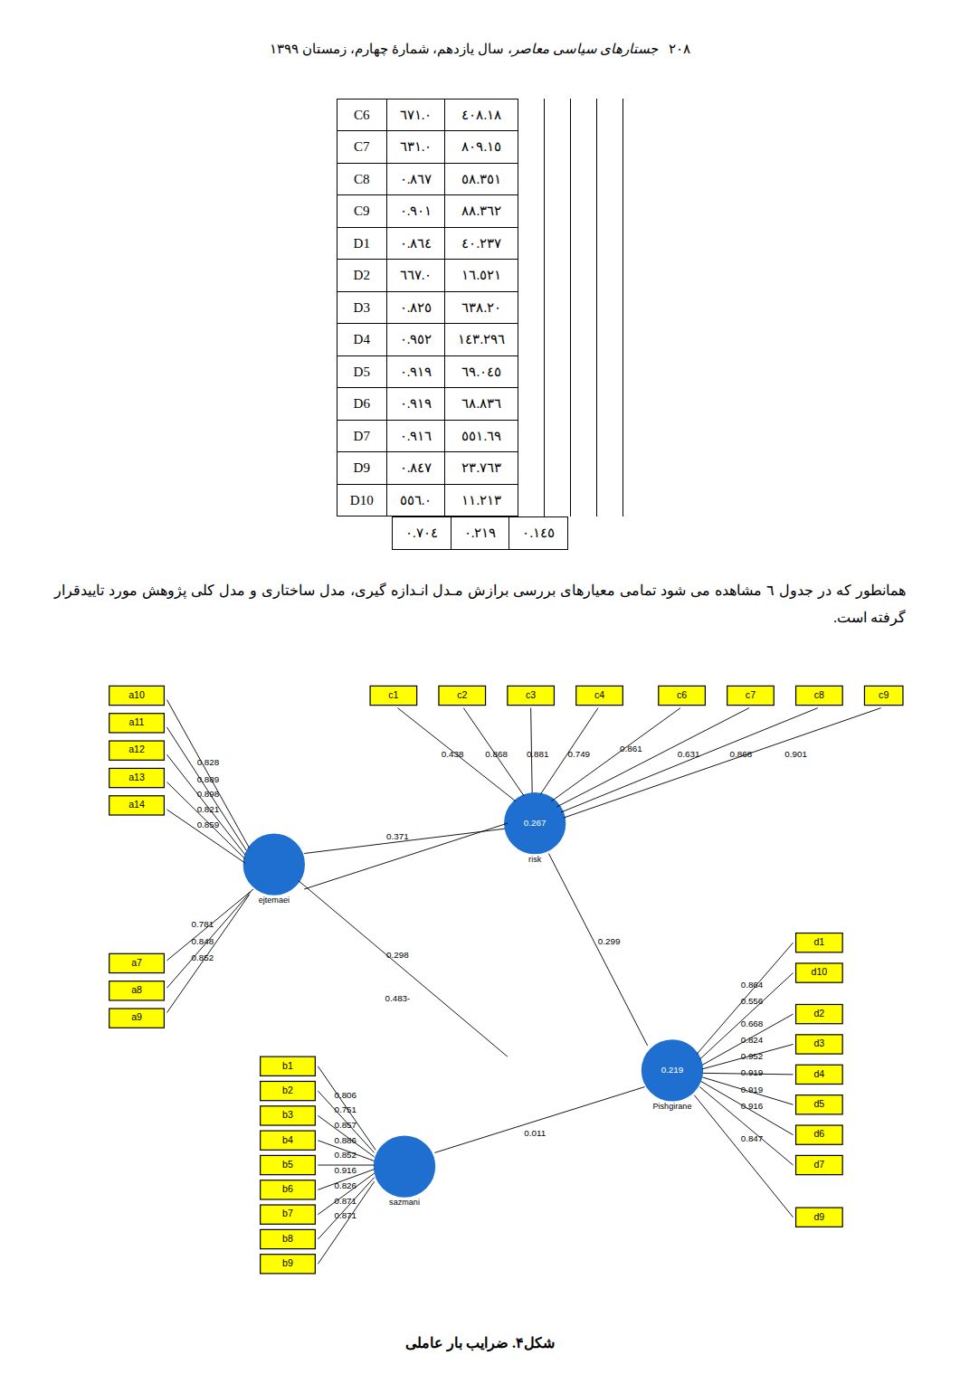۲۰۸ جستارهای سیاسی معاصر، سال یازدهم، شمارۀ چهارم، زمستان ۱۳۹۹
| | | | | ۱۸.٤۰۸ | ۰.٦۷۱ | C6 |
| ۱٥.۸۰۹ | ۰.٦۳۱ | C7 |
| ٥۸.۳٥۱ | ۰.۸٦۷ | C8 |
| ۸۸.۳٦۲ | ۰.۹۰۱ | C9 |
| ٤۰.۲۳۷ | ۰.۸٦٤ | D1 |
| ۱٦.٥۲۱ | ۰.٦٦۷ | D2 |
| ۲۰.٦۳۸ | ۰.۸۲٥ | D3 |
| ۱٤۳.۲۹٦ | ۰.۹٥۲ | D4 |
| ٦۹.۰٤٥ | ۰.۹۱۹ | D5 |
| ٦۸.۸۳٦ | ۰.۹۱۹ | D6 |
| ٦۹.٥٥۱ | ۰.۹۱٦ | D7 |
| ۲۳.۷٦۳ | ۰.۸٤۷ | D9 |
| ۱۱.۲۱۳ | ۰.٥٥٦ | D10 |
| ۰.۱٤٥ | ۰.۲۱۹ | ۰.۷۰٤ |
همانطور که در جدول ٦ مشاهده می شود تمامی معیارهای بررسی برازش مـدل انـدازه گیری، مدل ساختاری و مدل کلی پژوهش مورد تاییدقرار گرفته است.
a10 a11 a12 a13 a14 a7 a8 a9 ejtemaei 0.828 0.889 0.898 0.821 0.859 0.781 0.848 0.852 b1 b2 b3 b4 b5 b6 b7 b8 b9 sazmani 0.806 0.751 0.857 0.886 0.852 0.916 0.826 0.871 0.871 0.267 risk c1 c2 c3 c4 c6 c7 c8 c9 0.438 0.868 0.881 0.749 0.861 0.631 0.868 0.901 0.219 Pishgirane d1 d10 d2 d3 d4 d5 d6 d7 d9 0.864 0.556 0.668 0.824 0.952 0.919 0.919 0.916 0.847 0.371 0.298 -0.483 0.299 0.011
شکل۴. ضرایب بار عاملی